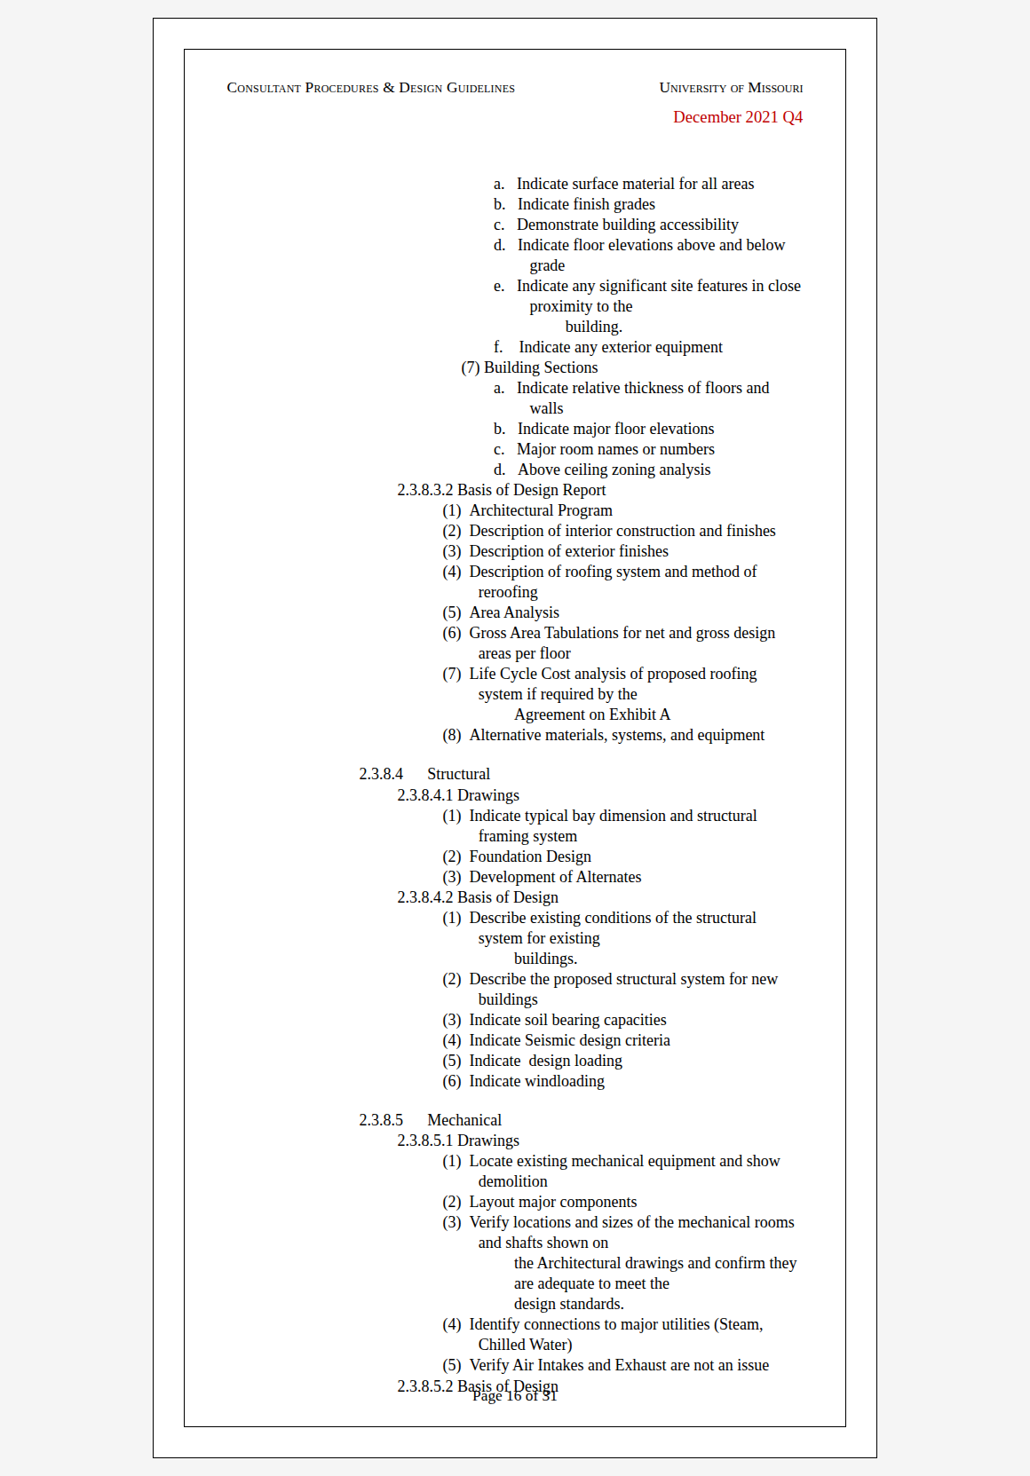Consultant Procedures & Design Guidelines
University of Missouri
December 2021 Q4
a. Indicate surface material for all areas
b. Indicate finish grades
c. Demonstrate building accessibility
d. Indicate floor elevations above and below grade
e. Indicate any significant site features in close proximity to the
building.
f. Indicate any exterior equipment
(7) Building Sections
a. Indicate relative thickness of floors and walls
b. Indicate major floor elevations
c. Major room names or numbers
d. Above ceiling zoning analysis
2.3.8.3.2 Basis of Design Report
(1) Architectural Program
(2) Description of interior construction and finishes
(3) Description of exterior finishes
(4) Description of roofing system and method of reroofing
(5) Area Analysis
(6) Gross Area Tabulations for net and gross design areas per floor
(7) Life Cycle Cost analysis of proposed roofing system if required by the
Agreement on Exhibit A
(8) Alternative materials, systems, and equipment
2.3.8.4 Structural
2.3.8.4.1 Drawings
(1) Indicate typical bay dimension and structural framing system
(2) Foundation Design
(3) Development of Alternates
2.3.8.4.2 Basis of Design
(1) Describe existing conditions of the structural system for existing
buildings.
(2) Describe the proposed structural system for new buildings
(3) Indicate soil bearing capacities
(4) Indicate Seismic design criteria
(5) Indicate design loading
(6) Indicate windloading
2.3.8.5 Mechanical
2.3.8.5.1 Drawings
(1) Locate existing mechanical equipment and show demolition
(2) Layout major components
(3) Verify locations and sizes of the mechanical rooms and shafts shown on
the Architectural drawings and confirm they are adequate to meet the
design standards.
(4) Identify connections to major utilities (Steam, Chilled Water)
(5) Verify Air Intakes and Exhaust are not an issue
2.3.8.5.2 Basis of Design
Page 16 of 31